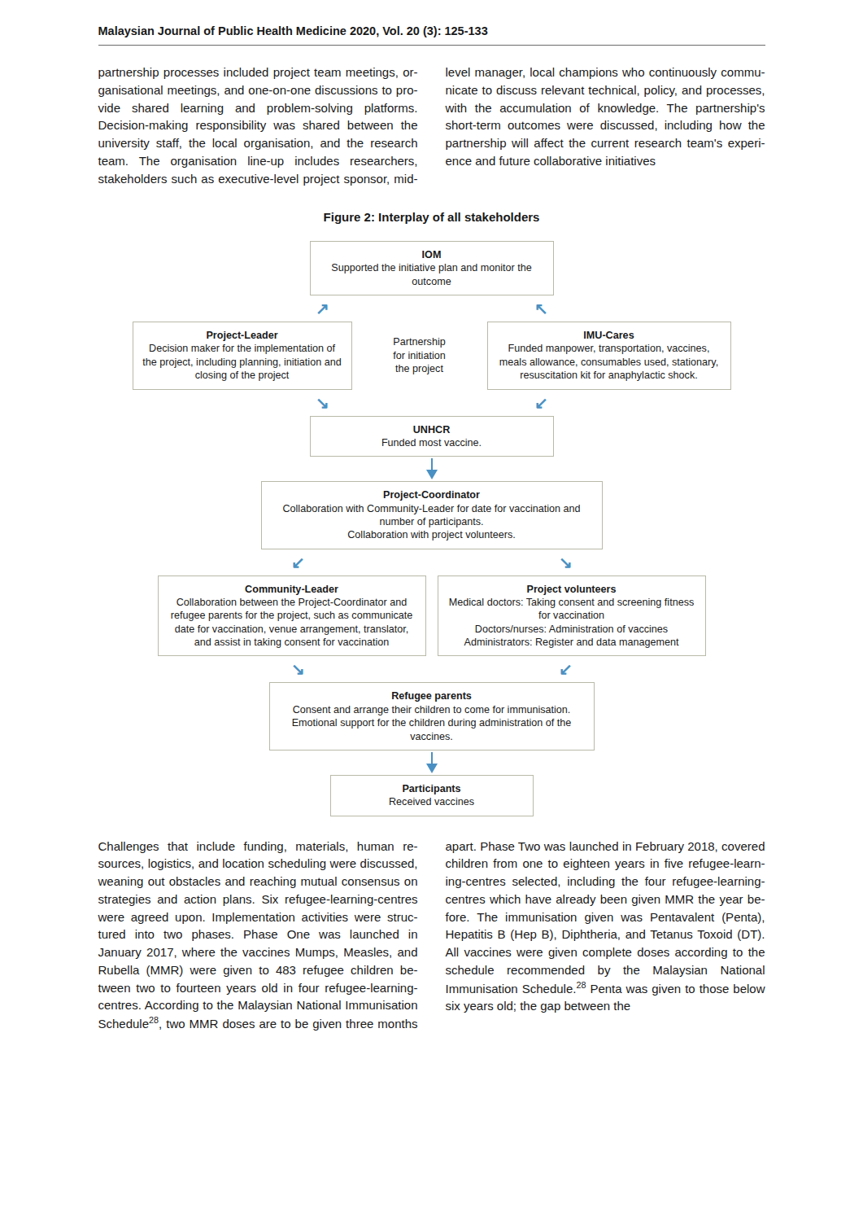Malaysian Journal of Public Health Medicine 2020, Vol. 20 (3): 125-133
partnership processes included project team meetings, organisational meetings, and one-on-one discussions to provide shared learning and problem-solving platforms. Decision-making responsibility was shared between the university staff, the local organisation, and the research team. The organisation line-up includes researchers, stakeholders such as executive-level project sponsor, mid-level manager, local champions who continuously communicate to discuss relevant technical, policy, and processes, with the accumulation of knowledge. The partnership's short-term outcomes were discussed, including how the partnership will affect the current research team's experience and future collaborative initiatives
Figure 2: Interplay of all stakeholders
IOM Supported the initiative plan and monitor the outcome
↗ ↖
Project-Leader Decision maker for the implementation of the project, including planning, initiation and closing of the project
Partnership
for initiation
the project
IMU-Cares Funded manpower, transportation, vaccines, meals allowance, consumables used, stationary, resuscitation kit for anaphylactic shock.
↘ ↙
UNHCR Funded most vaccine.
Project-Coordinator Collaboration with Community-Leader for date for vaccination and number of participants.
Collaboration with project volunteers.
↙ ↘
Community-Leader Collaboration between the Project-Coordinator and refugee parents for the project, such as communicate date for vaccination, venue arrangement, translator, and assist in taking consent for vaccination
Project volunteers Medical doctors: Taking consent and screening fitness for vaccination
Doctors/nurses: Administration of vaccines
Administrators: Register and data management
↘ ↙
Refugee parents Consent and arrange their children to come for immunisation.
Emotional support for the children during administration of the vaccines.
Participants Received vaccines
Challenges that include funding, materials, human resources, logistics, and location scheduling were discussed, weaning out obstacles and reaching mutual consensus on strategies and action plans. Six refugee-learning-centres were agreed upon. Implementation activities were structured into two phases. Phase One was launched in January 2017, where the vaccines Mumps, Measles, and Rubella (MMR) were given to 483 refugee children between two to fourteen years old in four refugee-learning-centres. According to the Malaysian National Immunisation Schedule28, two MMR doses are to be given three months apart. Phase Two was launched in February 2018, covered children from one to eighteen years in five refugee-learning-centres selected, including the four refugee-learning-centres which have already been given MMR the year before. The immunisation given was Pentavalent (Penta), Hepatitis B (Hep B), Diphtheria, and Tetanus Toxoid (DT). All vaccines were given complete doses according to the schedule recommended by the Malaysian National Immunisation Schedule.28 Penta was given to those below six years old; the gap between the